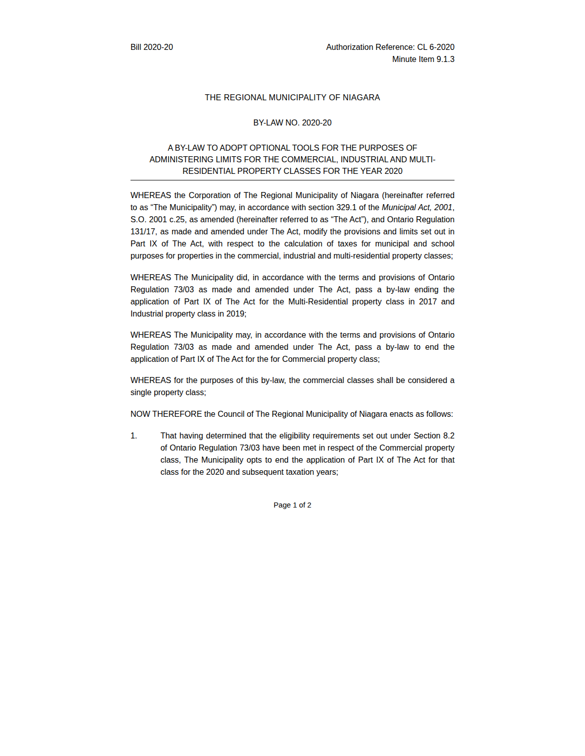Bill 2020-20
Authorization Reference: CL 6-2020
Minute Item 9.1.3
THE REGIONAL MUNICIPALITY OF NIAGARA
BY-LAW NO. 2020-20
A BY-LAW TO ADOPT OPTIONAL TOOLS FOR THE PURPOSES OF
ADMINISTERING LIMITS FOR THE COMMERCIAL, INDUSTRIAL AND MULTI-
RESIDENTIAL PROPERTY CLASSES FOR THE YEAR 2020
WHEREAS the Corporation of The Regional Municipality of Niagara (hereinafter referred to as “The Municipality”) may, in accordance with section 329.1 of the Municipal Act, 2001, S.O. 2001 c.25, as amended (hereinafter referred to as “The Act”), and Ontario Regulation 131/17, as made and amended under The Act, modify the provisions and limits set out in Part IX of The Act, with respect to the calculation of taxes for municipal and school purposes for properties in the commercial, industrial and multi-residential property classes;
WHEREAS The Municipality did, in accordance with the terms and provisions of Ontario Regulation 73/03 as made and amended under The Act, pass a by-law ending the application of Part IX of The Act for the Multi-Residential property class in 2017 and Industrial property class in 2019;
WHEREAS The Municipality may, in accordance with the terms and provisions of Ontario Regulation 73/03 as made and amended under The Act, pass a by-law to end the application of Part IX of The Act for the for Commercial property class;
WHEREAS for the purposes of this by-law, the commercial classes shall be considered a single property class;
NOW THEREFORE the Council of The Regional Municipality of Niagara enacts as follows:
That having determined that the eligibility requirements set out under Section 8.2 of Ontario Regulation 73/03 have been met in respect of the Commercial property class, The Municipality opts to end the application of Part IX of The Act for that class for the 2020 and subsequent taxation years;
Page 1 of 2